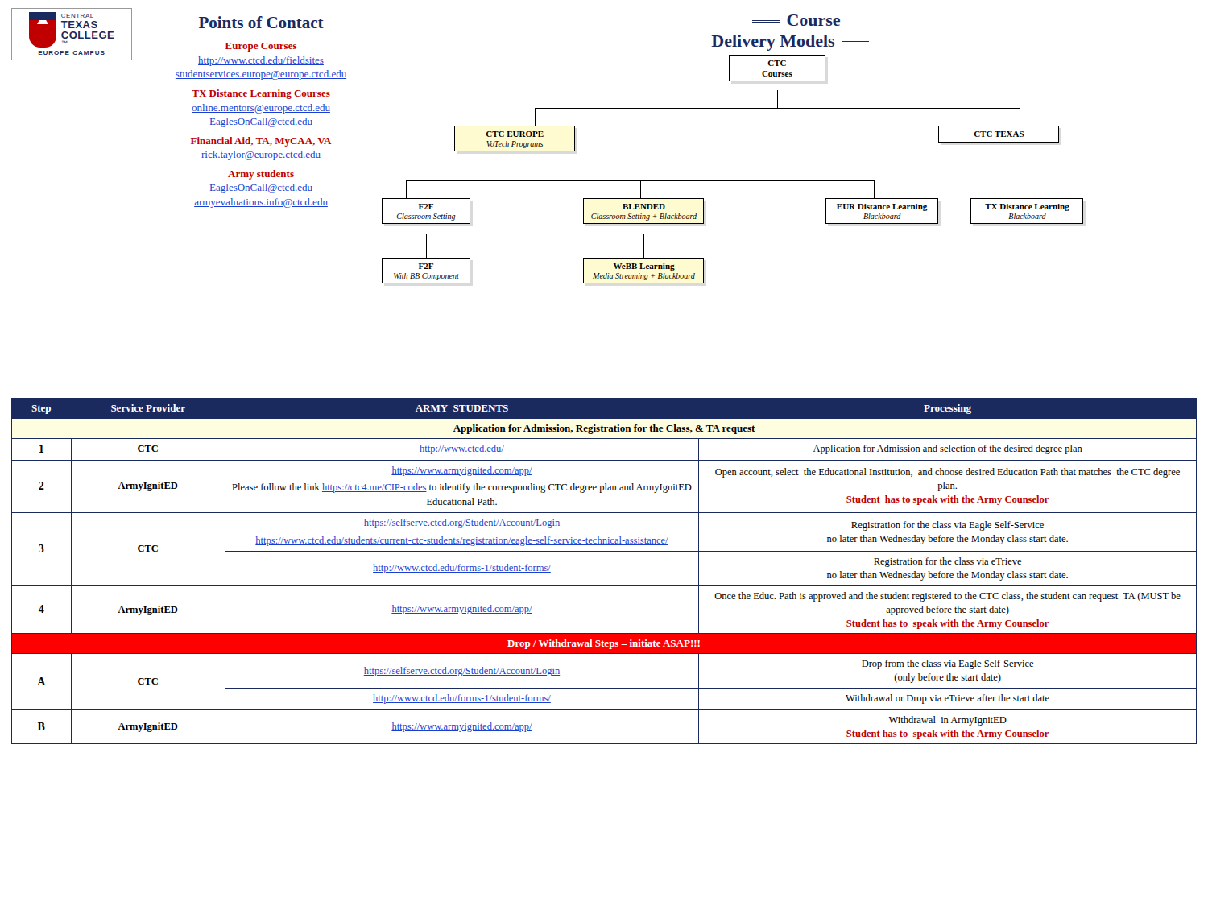CENTRAL TEXAS COLLEGE ™
EUROPE CAMPUS
Points of Contact
Europe Courses
http://www.ctcd.edu/fieldsites studentservices.europe@europe.ctcd.edu
TX Distance Learning Courses
online.mentors@europe.ctcd.edu EaglesOnCall@ctcd.edu
Financial Aid, TA, MyCAA, VA
rick.taylor@europe.ctcd.edu
Army students
EaglesOnCall@ctcd.edu armyevaluations.info@ctcd.edu
Course
Delivery Models
CTC Courses
CTC EUROPE VoTech Programs
CTC TEXAS
F2F Classroom Setting
BLENDED Classroom Setting + Blackboard
EUR Distance Learning Blackboard
TX Distance Learning Blackboard
F2F With BB Component
WeBB Learning Media Streaming + Blackboard
| Step | Service Provider | ARMY STUDENTS | Processing |
| --- | --- | --- | --- |
| Application for Admission, Registration for the Class, & TA request |
| 1 | CTC | http://www.ctcd.edu/ | Application for Admission and selection of the desired degree plan |
| 2 | ArmyIgnitED | https://www.armyignited.com/app/ Please follow the link https://ctc4.me/CIP-codes to identify the corresponding CTC degree plan and ArmyIgnitED Educational Path. | Open account, select the Educational Institution, and choose desired Education Path that matches the CTC degree plan. Student has to speak with the Army Counselor |
| 3 | CTC | https://selfserve.ctcd.org/Student/Account/Login https://www.ctcd.edu/students/current-ctc-students/registration/eagle-self-service-technical-assistance/ | Registration for the class via Eagle Self-Service no later than Wednesday before the Monday class start date. |
| http://www.ctcd.edu/forms-1/student-forms/ | Registration for the class via eTrieve no later than Wednesday before the Monday class start date. |
| 4 | ArmyIgnitED | https://www.armyignited.com/app/ | Once the Educ. Path is approved and the student registered to the CTC class, the student can request TA (MUST be approved before the start date) Student has to speak with the Army Counselor |
| Drop / Withdrawal Steps – initiate ASAP!!! |
| A | CTC | https://selfserve.ctcd.org/Student/Account/Login | Drop from the class via Eagle Self-Service (only before the start date) |
| http://www.ctcd.edu/forms-1/student-forms/ | Withdrawal or Drop via eTrieve after the start date |
| B | ArmyIgnitED | https://www.armyignited.com/app/ | Withdrawal in ArmyIgnitED Student has to speak with the Army Counselor |